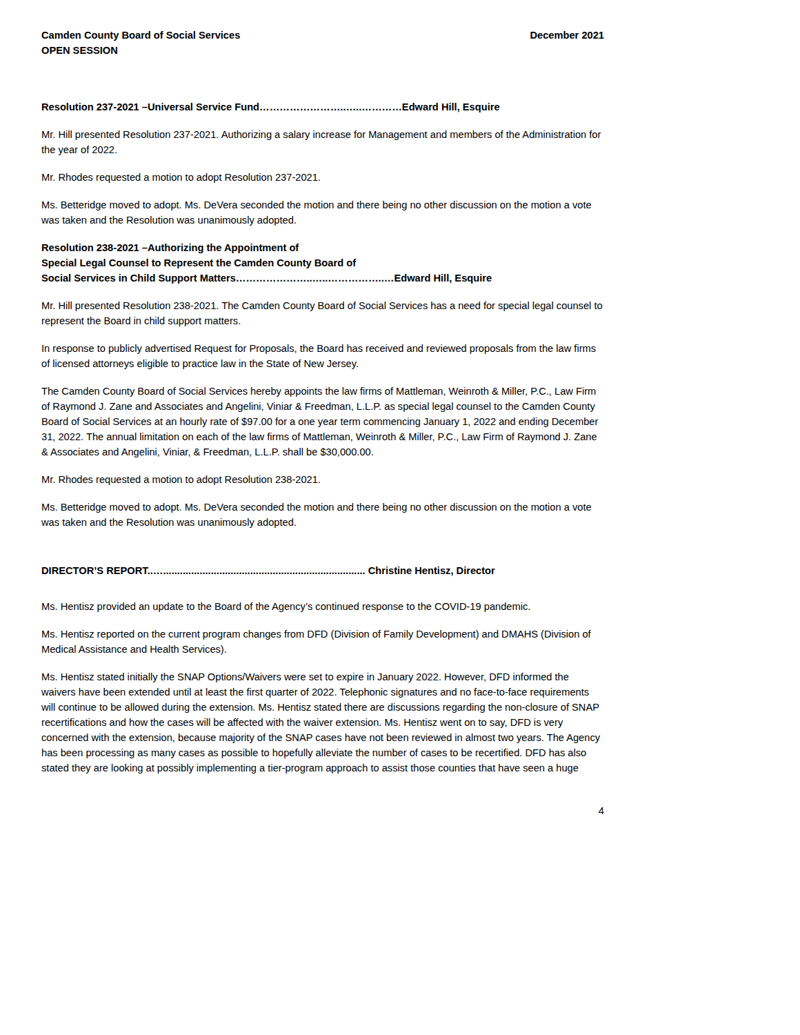Camden County Board of Social Services
OPEN SESSION
December 2021
Resolution 237-2021 –Universal Service Fund……………………..…..…………Edward Hill, Esquire
Mr. Hill presented Resolution 237-2021. Authorizing a salary increase for Management and members of the Administration for the year of 2022.
Mr. Rhodes requested a motion to adopt Resolution 237-2021.
Ms. Betteridge moved to adopt. Ms. DeVera seconded the motion and there being no other discussion on the motion a vote was taken and the Resolution was unanimously adopted.
Resolution 238-2021 –Authorizing the Appointment of
Special Legal Counsel to Represent the Camden County Board of
Social Services in Child Support Matters…………………..…..……………..…Edward Hill, Esquire
Mr. Hill presented Resolution 238-2021. The Camden County Board of Social Services has a need for special legal counsel to represent the Board in child support matters.
In response to publicly advertised Request for Proposals, the Board has received and reviewed proposals from the law firms of licensed attorneys eligible to practice law in the State of New Jersey.
The Camden County Board of Social Services hereby appoints the law firms of Mattleman, Weinroth & Miller, P.C., Law Firm of Raymond J. Zane and Associates and Angelini, Viniar & Freedman, L.L.P. as special legal counsel to the Camden County Board of Social Services at an hourly rate of $97.00 for a one year term commencing January 1, 2022 and ending December 31, 2022. The annual limitation on each of the law firms of Mattleman, Weinroth & Miller, P.C., Law Firm of Raymond J. Zane & Associates and Angelini, Viniar, & Freedman, L.L.P. shall be $30,000.00.
Mr. Rhodes requested a motion to adopt Resolution 238-2021.
Ms. Betteridge moved to adopt. Ms. DeVera seconded the motion and there being no other discussion on the motion a vote was taken and the Resolution was unanimously adopted.
DIRECTOR’S REPORT..…........................................................................ Christine Hentisz, Director
Ms. Hentisz provided an update to the Board of the Agency’s continued response to the COVID-19 pandemic.
Ms. Hentisz reported on the current program changes from DFD (Division of Family Development) and DMAHS (Division of Medical Assistance and Health Services).
Ms. Hentisz stated initially the SNAP Options/Waivers were set to expire in January 2022. However, DFD informed the waivers have been extended until at least the first quarter of 2022. Telephonic signatures and no face-to-face requirements will continue to be allowed during the extension. Ms. Hentisz stated there are discussions regarding the non-closure of SNAP recertifications and how the cases will be affected with the waiver extension. Ms. Hentisz went on to say, DFD is very concerned with the extension, because majority of the SNAP cases have not been reviewed in almost two years. The Agency has been processing as many cases as possible to hopefully alleviate the number of cases to be recertified. DFD has also stated they are looking at possibly implementing a tier-program approach to assist those counties that have seen a huge
4